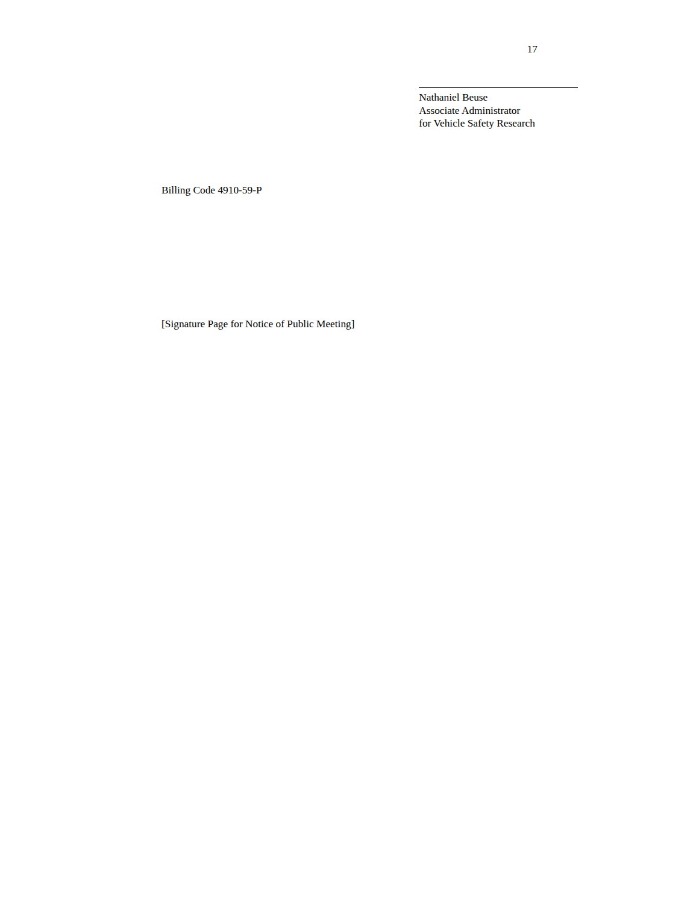17
Nathaniel Beuse
Associate Administrator
for Vehicle Safety Research
Billing Code 4910-59-P
[Signature Page for Notice of Public Meeting]